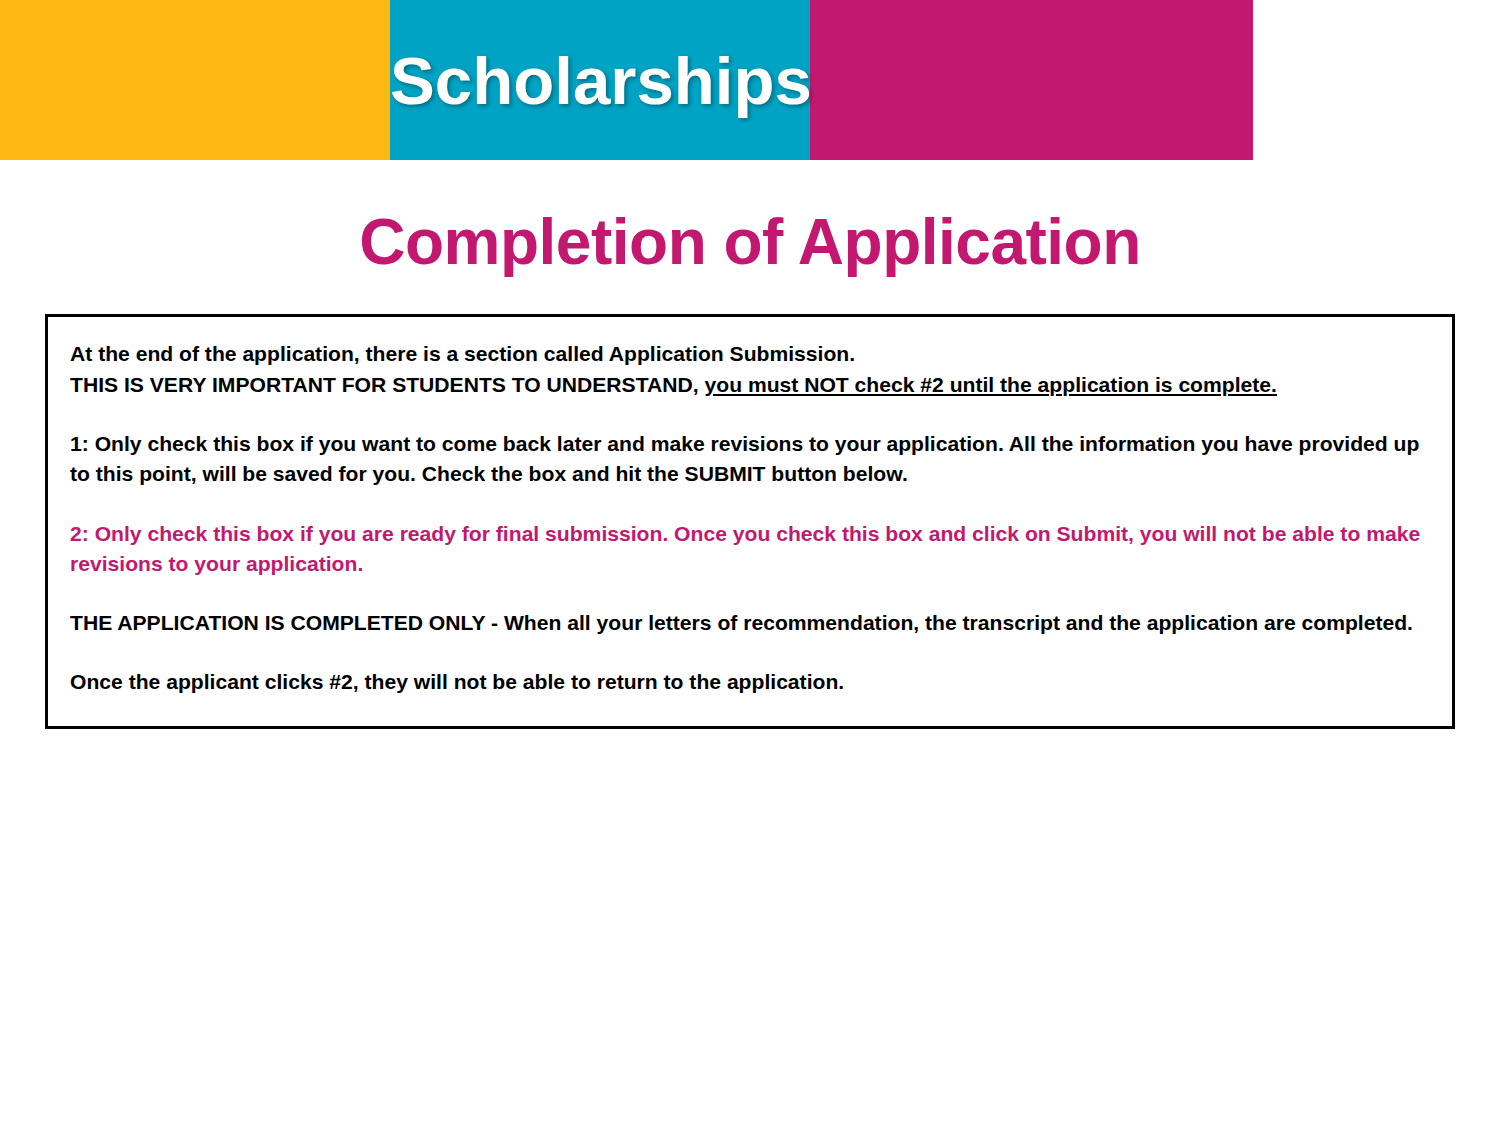Scholarships
Completion of Application
At the end of the application, there is a section called Application Submission.
THIS IS VERY IMPORTANT FOR STUDENTS TO UNDERSTAND, you must NOT check #2 until the application is complete.
1: Only check this box if you want to come back later and make revisions to your application. All the information you have provided up to this point, will be saved for you. Check the box and hit the SUBMIT button below.
2: Only check this box if you are ready for final submission. Once you check this box and click on Submit, you will not be able to make revisions to your application.
THE APPLICATION IS COMPLETED ONLY - When all your letters of recommendation, the transcript and the application are completed.
Once the applicant clicks #2, they will not be able to return to the application.